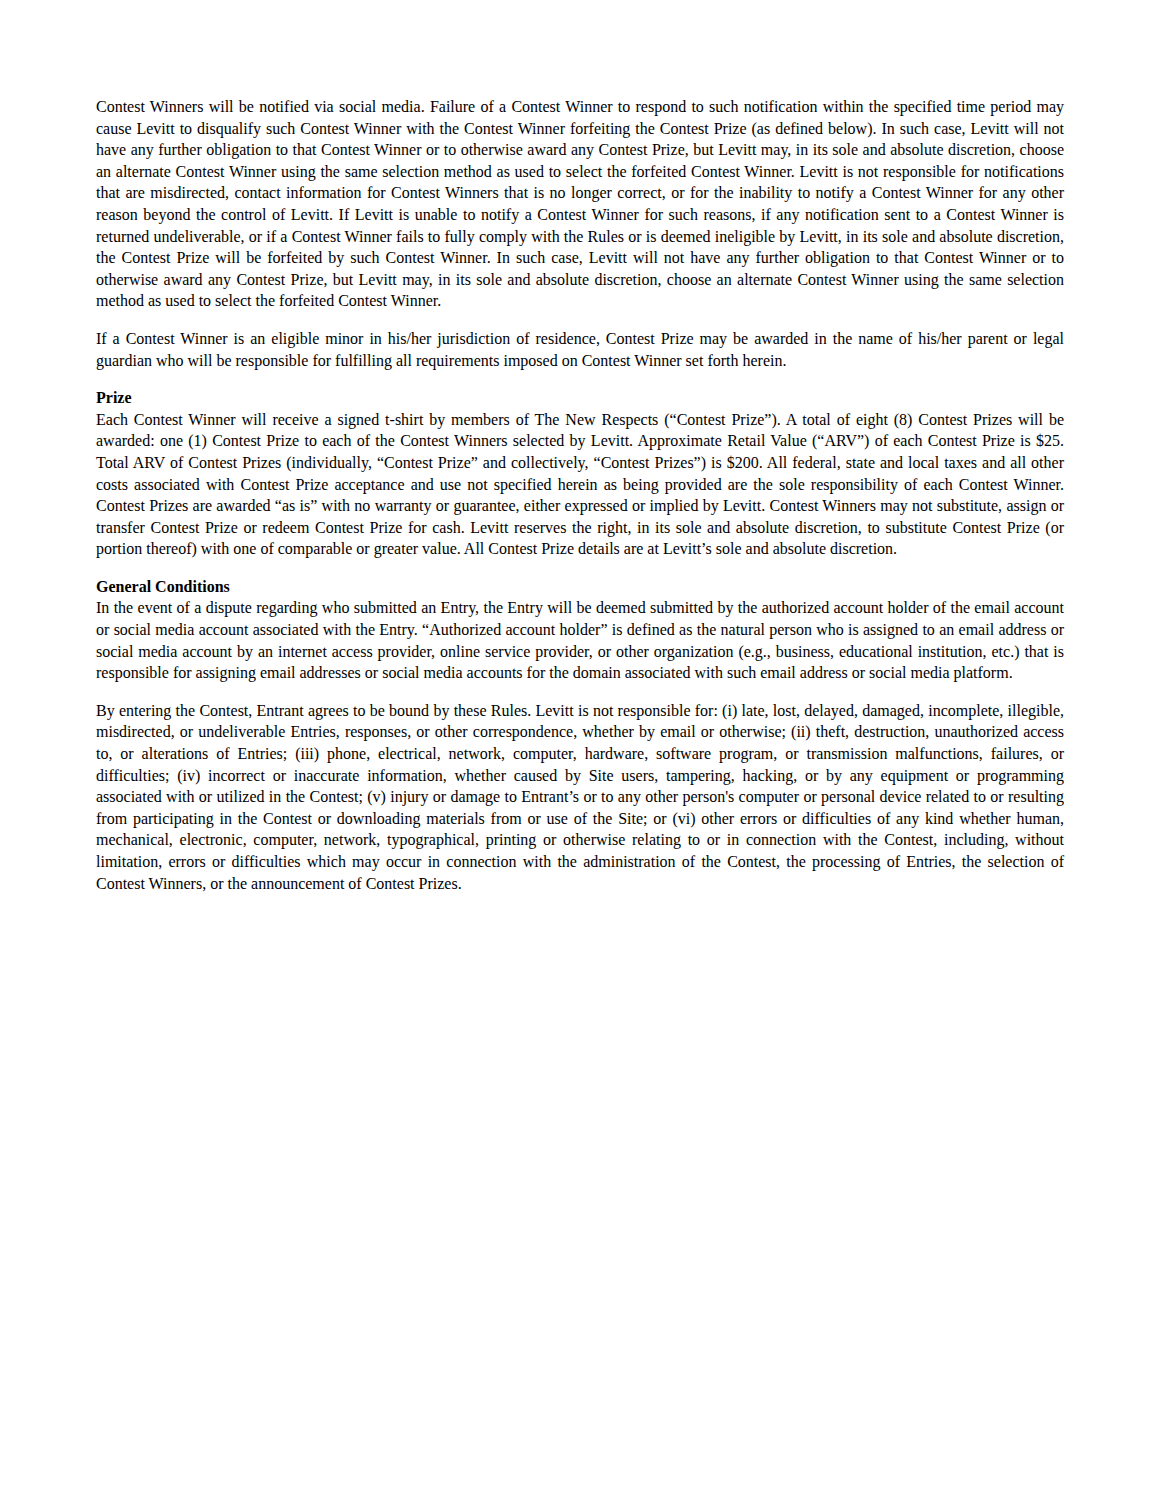Contest Winners will be notified via social media. Failure of a Contest Winner to respond to such notification within the specified time period may cause Levitt to disqualify such Contest Winner with the Contest Winner forfeiting the Contest Prize (as defined below). In such case, Levitt will not have any further obligation to that Contest Winner or to otherwise award any Contest Prize, but Levitt may, in its sole and absolute discretion, choose an alternate Contest Winner using the same selection method as used to select the forfeited Contest Winner. Levitt is not responsible for notifications that are misdirected, contact information for Contest Winners that is no longer correct, or for the inability to notify a Contest Winner for any other reason beyond the control of Levitt. If Levitt is unable to notify a Contest Winner for such reasons, if any notification sent to a Contest Winner is returned undeliverable, or if a Contest Winner fails to fully comply with the Rules or is deemed ineligible by Levitt, in its sole and absolute discretion, the Contest Prize will be forfeited by such Contest Winner. In such case, Levitt will not have any further obligation to that Contest Winner or to otherwise award any Contest Prize, but Levitt may, in its sole and absolute discretion, choose an alternate Contest Winner using the same selection method as used to select the forfeited Contest Winner.
If a Contest Winner is an eligible minor in his/her jurisdiction of residence, Contest Prize may be awarded in the name of his/her parent or legal guardian who will be responsible for fulfilling all requirements imposed on Contest Winner set forth herein.
Prize
Each Contest Winner will receive a signed t-shirt by members of The New Respects (“Contest Prize”). A total of eight (8) Contest Prizes will be awarded: one (1) Contest Prize to each of the Contest Winners selected by Levitt. Approximate Retail Value (“ARV”) of each Contest Prize is $25. Total ARV of Contest Prizes (individually, “Contest Prize” and collectively, “Contest Prizes”) is $200. All federal, state and local taxes and all other costs associated with Contest Prize acceptance and use not specified herein as being provided are the sole responsibility of each Contest Winner. Contest Prizes are awarded “as is” with no warranty or guarantee, either expressed or implied by Levitt. Contest Winners may not substitute, assign or transfer Contest Prize or redeem Contest Prize for cash. Levitt reserves the right, in its sole and absolute discretion, to substitute Contest Prize (or portion thereof) with one of comparable or greater value. All Contest Prize details are at Levitt’s sole and absolute discretion.
General Conditions
In the event of a dispute regarding who submitted an Entry, the Entry will be deemed submitted by the authorized account holder of the email account or social media account associated with the Entry. “Authorized account holder” is defined as the natural person who is assigned to an email address or social media account by an internet access provider, online service provider, or other organization (e.g., business, educational institution, etc.) that is responsible for assigning email addresses or social media accounts for the domain associated with such email address or social media platform.
By entering the Contest, Entrant agrees to be bound by these Rules. Levitt is not responsible for: (i) late, lost, delayed, damaged, incomplete, illegible, misdirected, or undeliverable Entries, responses, or other correspondence, whether by email or otherwise; (ii) theft, destruction, unauthorized access to, or alterations of Entries; (iii) phone, electrical, network, computer, hardware, software program, or transmission malfunctions, failures, or difficulties; (iv) incorrect or inaccurate information, whether caused by Site users, tampering, hacking, or by any equipment or programming associated with or utilized in the Contest; (v) injury or damage to Entrant’s or to any other person's computer or personal device related to or resulting from participating in the Contest or downloading materials from or use of the Site; or (vi) other errors or difficulties of any kind whether human, mechanical, electronic, computer, network, typographical, printing or otherwise relating to or in connection with the Contest, including, without limitation, errors or difficulties which may occur in connection with the administration of the Contest, the processing of Entries, the selection of Contest Winners, or the announcement of Contest Prizes.